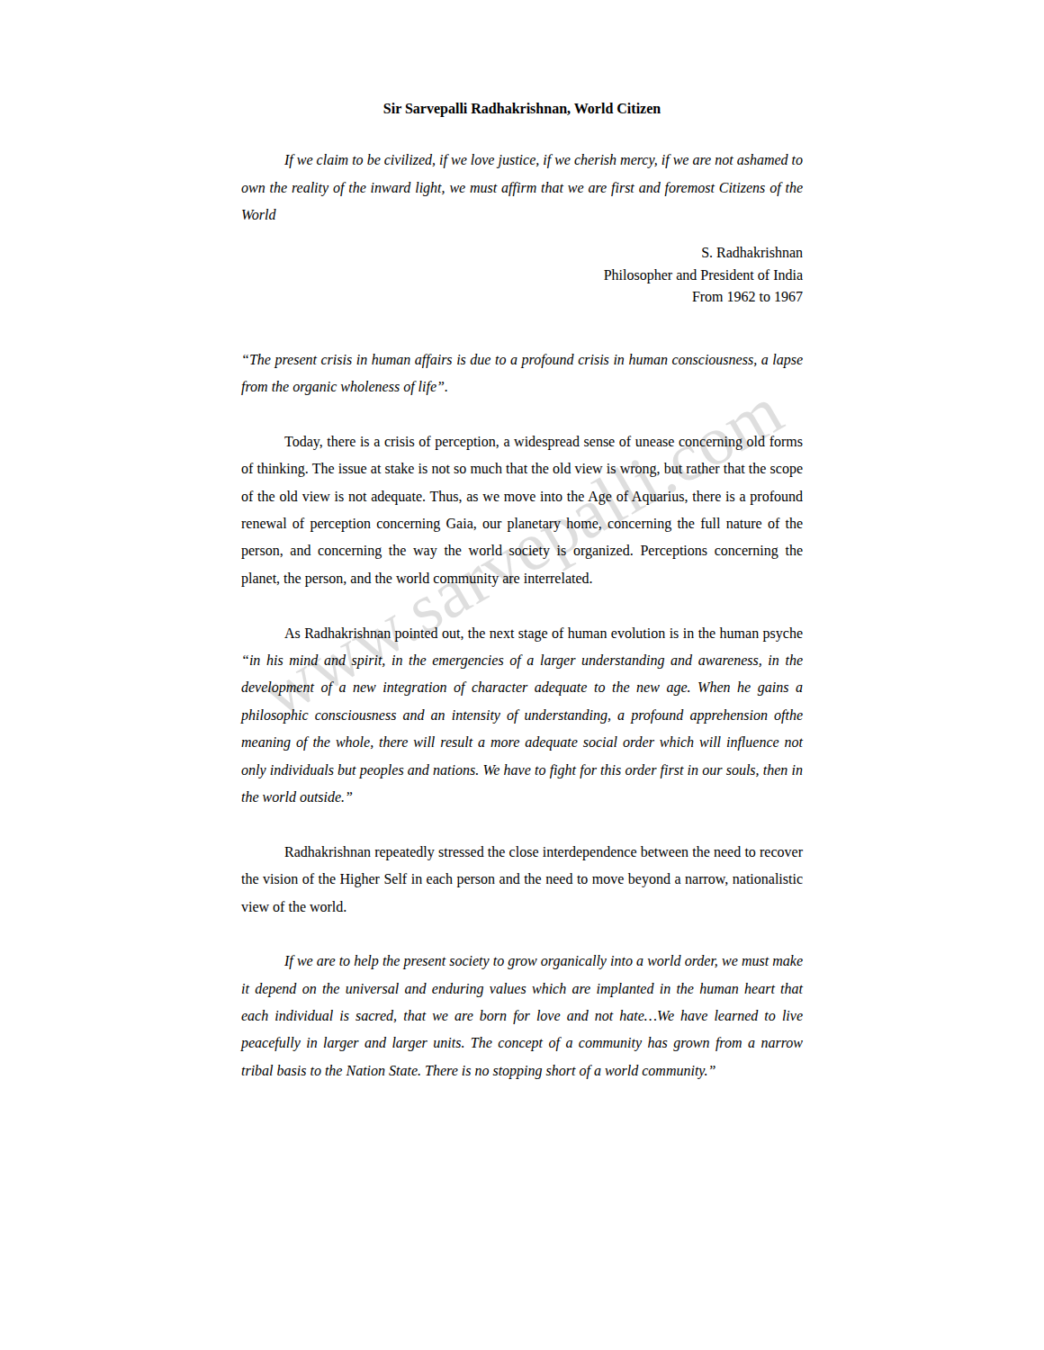www.sarvepalli.com
Sir Sarvepalli Radhakrishnan, World Citizen
If we claim to be civilized, if we love justice, if we cherish mercy, if we are not ashamed to own the reality of the inward light, we must affirm that we are first and foremost Citizens of the World
S. Radhakrishnan
Philosopher and President of India
From 1962 to 1967
“The present crisis in human affairs is due to a profound crisis in human consciousness, a lapse from the organic wholeness of life”.
Today, there is a crisis of perception, a widespread sense of unease concerning old forms of thinking. The issue at stake is not so much that the old view is wrong, but rather that the scope of the old view is not adequate. Thus, as we move into the Age of Aquarius, there is a profound renewal of perception concerning Gaia, our planetary home, concerning the full nature of the person, and concerning the way the world society is organized. Perceptions concerning the planet, the person, and the world community are interrelated.
As Radhakrishnan pointed out, the next stage of human evolution is in the human psyche “in his mind and spirit, in the emergencies of a larger understanding and awareness, in the development of a new integration of character adequate to the new age. When he gains a philosophic consciousness and an intensity of understanding, a profound apprehension ofthe meaning of the whole, there will result a more adequate social order which will influence not only individuals but peoples and nations. We have to fight for this order first in our souls, then in the world outside.”
Radhakrishnan repeatedly stressed the close interdependence between the need to recover the vision of the Higher Self in each person and the need to move beyond a narrow, nationalistic view of the world.
If we are to help the present society to grow organically into a world order, we must make it depend on the universal and enduring values which are implanted in the human heart that each individual is sacred, that we are born for love and not hate…We have learned to live peacefully in larger and larger units. The concept of a community has grown from a narrow tribal basis to the Nation State. There is no stopping short of a world community.”